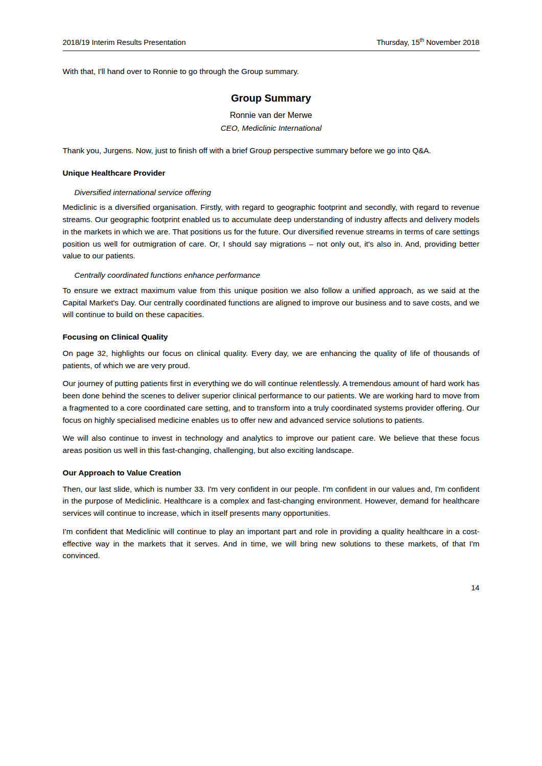2018/19 Interim Results Presentation
Thursday, 15th November 2018
With that, I'll hand over to Ronnie to go through the Group summary.
Group Summary
Ronnie van der Merwe
CEO, Mediclinic International
Thank you, Jurgens. Now, just to finish off with a brief Group perspective summary before we go into Q&A.
Unique Healthcare Provider
Diversified international service offering
Mediclinic is a diversified organisation. Firstly, with regard to geographic footprint and secondly, with regard to revenue streams. Our geographic footprint enabled us to accumulate deep understanding of industry affects and delivery models in the markets in which we are. That positions us for the future. Our diversified revenue streams in terms of care settings position us well for outmigration of care. Or, I should say migrations – not only out, it's also in. And, providing better value to our patients.
Centrally coordinated functions enhance performance
To ensure we extract maximum value from this unique position we also follow a unified approach, as we said at the Capital Market's Day. Our centrally coordinated functions are aligned to improve our business and to save costs, and we will continue to build on these capacities.
Focusing on Clinical Quality
On page 32, highlights our focus on clinical quality. Every day, we are enhancing the quality of life of thousands of patients, of which we are very proud.
Our journey of putting patients first in everything we do will continue relentlessly. A tremendous amount of hard work has been done behind the scenes to deliver superior clinical performance to our patients. We are working hard to move from a fragmented to a core coordinated care setting, and to transform into a truly coordinated systems provider offering. Our focus on highly specialised medicine enables us to offer new and advanced service solutions to patients.
We will also continue to invest in technology and analytics to improve our patient care. We believe that these focus areas position us well in this fast-changing, challenging, but also exciting landscape.
Our Approach to Value Creation
Then, our last slide, which is number 33. I'm very confident in our people. I'm confident in our values and, I'm confident in the purpose of Mediclinic. Healthcare is a complex and fast-changing environment. However, demand for healthcare services will continue to increase, which in itself presents many opportunities.
I'm confident that Mediclinic will continue to play an important part and role in providing a quality healthcare in a cost-effective way in the markets that it serves. And in time, we will bring new solutions to these markets, of that I'm convinced.
14